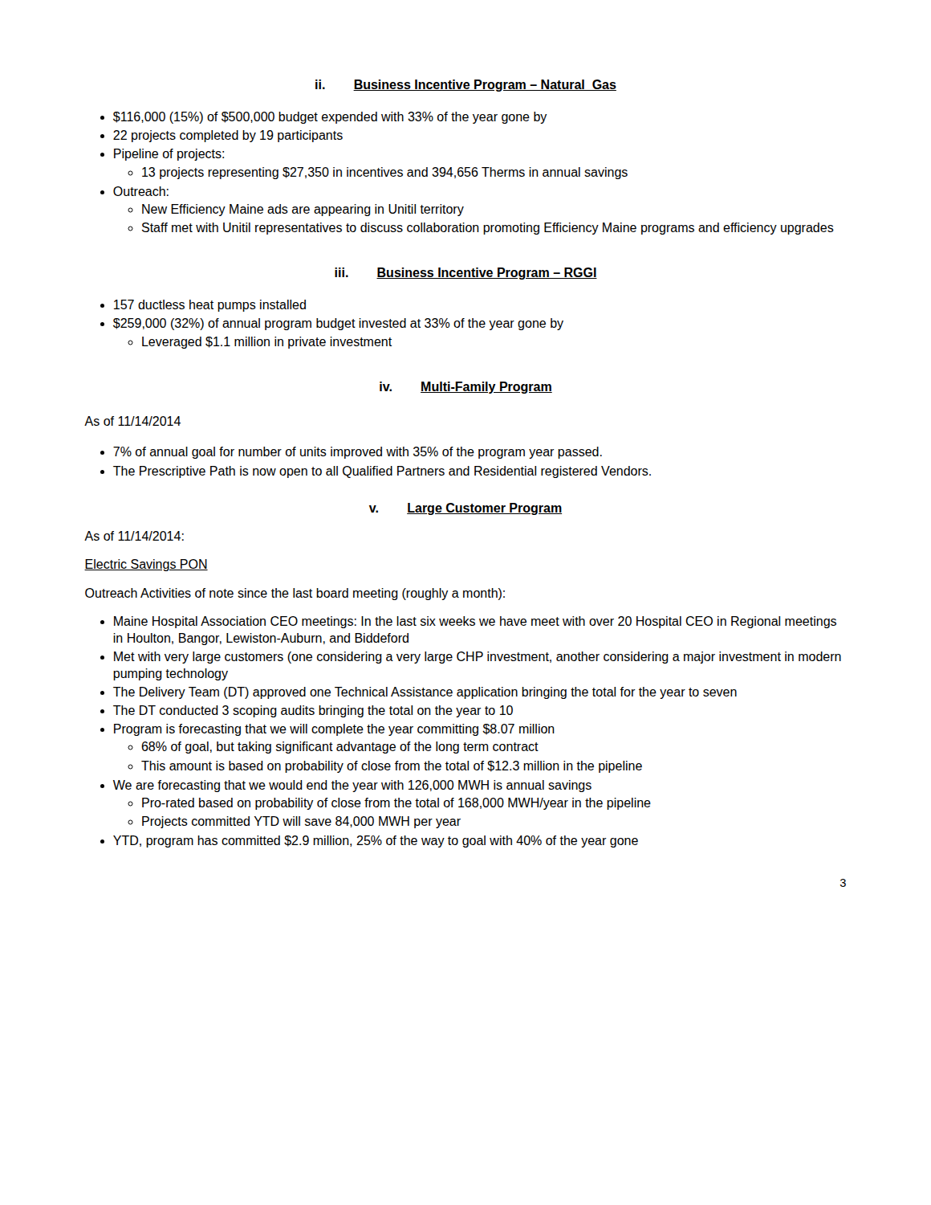ii. Business Incentive Program – Natural Gas
$116,000 (15%) of $500,000 budget expended with 33% of the year gone by
22 projects completed by 19 participants
Pipeline of projects:
13 projects representing $27,350 in incentives and 394,656 Therms in annual savings
Outreach:
New Efficiency Maine ads are appearing in Unitil territory
Staff met with Unitil representatives to discuss collaboration promoting Efficiency Maine programs and efficiency upgrades
iii. Business Incentive Program – RGGI
157 ductless heat pumps installed
$259,000 (32%) of annual program budget invested at 33% of the year gone by
Leveraged $1.1 million in private investment
iv. Multi-Family Program
As of 11/14/2014
7% of annual goal for number of units improved with 35% of the program year passed.
The Prescriptive Path is now open to all Qualified Partners and Residential registered Vendors.
v. Large Customer Program
As of 11/14/2014:
Electric Savings PON
Outreach Activities of note since the last board meeting (roughly a month):
Maine Hospital Association CEO meetings: In the last six weeks we have meet with over 20 Hospital CEO in Regional meetings in Houlton, Bangor, Lewiston-Auburn, and Biddeford
Met with very large customers (one considering a very large CHP investment, another considering a major investment in modern pumping technology
The Delivery Team (DT) approved one Technical Assistance application bringing the total for the year to seven
The DT conducted 3 scoping audits bringing the total on the year to 10
Program is forecasting that we will complete the year committing $8.07 million
68% of goal, but taking significant advantage of the long term contract
This amount is based on probability of close from the total of $12.3 million in the pipeline
We are forecasting that we would end the year with 126,000 MWH is annual savings
Pro-rated based on probability of close from the total of 168,000 MWH/year in the pipeline
Projects committed YTD will save 84,000 MWH per year
YTD, program has committed $2.9 million, 25% of the way to goal with 40% of the year gone
3